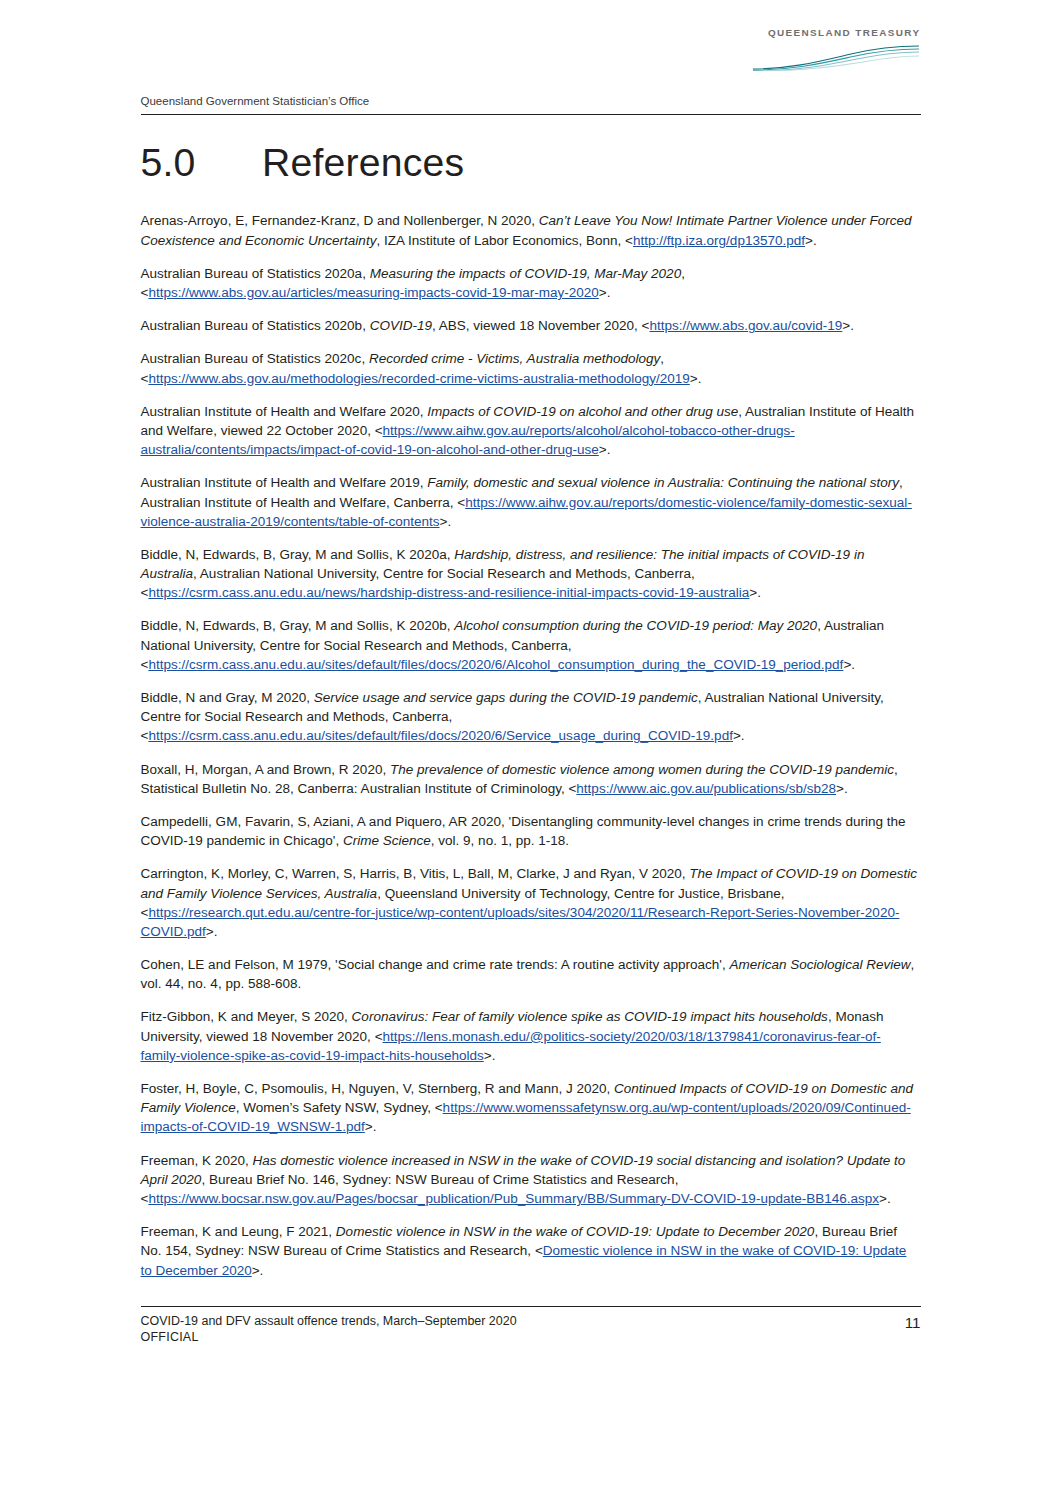QUEENSLAND TREASURY
Queensland Government Statistician’s Office
5.0 References
Arenas-Arroyo, E, Fernandez-Kranz, D and Nollenberger, N 2020, Can’t Leave You Now! Intimate Partner Violence under Forced Coexistence and Economic Uncertainty, IZA Institute of Labor Economics, Bonn, <http://ftp.iza.org/dp13570.pdf>.
Australian Bureau of Statistics 2020a, Measuring the impacts of COVID-19, Mar-May 2020, <https://www.abs.gov.au/articles/measuring-impacts-covid-19-mar-may-2020>.
Australian Bureau of Statistics 2020b, COVID-19, ABS, viewed 18 November 2020, <https://www.abs.gov.au/covid-19>.
Australian Bureau of Statistics 2020c, Recorded crime - Victims, Australia methodology, <https://www.abs.gov.au/methodologies/recorded-crime-victims-australia-methodology/2019>.
Australian Institute of Health and Welfare 2020, Impacts of COVID-19 on alcohol and other drug use, Australian Institute of Health and Welfare, viewed 22 October 2020, <https://www.aihw.gov.au/reports/alcohol/alcohol-tobacco-other-drugs-australia/contents/impacts/impact-of-covid-19-on-alcohol-and-other-drug-use>.
Australian Institute of Health and Welfare 2019, Family, domestic and sexual violence in Australia: Continuing the national story, Australian Institute of Health and Welfare, Canberra, <https://www.aihw.gov.au/reports/domestic-violence/family-domestic-sexual-violence-australia-2019/contents/table-of-contents>.
Biddle, N, Edwards, B, Gray, M and Sollis, K 2020a, Hardship, distress, and resilience: The initial impacts of COVID-19 in Australia, Australian National University, Centre for Social Research and Methods, Canberra, <https://csrm.cass.anu.edu.au/news/hardship-distress-and-resilience-initial-impacts-covid-19-australia>.
Biddle, N, Edwards, B, Gray, M and Sollis, K 2020b, Alcohol consumption during the COVID-19 period: May 2020, Australian National University, Centre for Social Research and Methods, Canberra, <https://csrm.cass.anu.edu.au/sites/default/files/docs/2020/6/Alcohol_consumption_during_the_COVID-19_period.pdf>.
Biddle, N and Gray, M 2020, Service usage and service gaps during the COVID-19 pandemic, Australian National University, Centre for Social Research and Methods, Canberra, <https://csrm.cass.anu.edu.au/sites/default/files/docs/2020/6/Service_usage_during_COVID-19.pdf>.
Boxall, H, Morgan, A and Brown, R 2020, The prevalence of domestic violence among women during the COVID-19 pandemic, Statistical Bulletin No. 28, Canberra: Australian Institute of Criminology, <https://www.aic.gov.au/publications/sb/sb28>.
Campedelli, GM, Favarin, S, Aziani, A and Piquero, AR 2020, 'Disentangling community-level changes in crime trends during the COVID-19 pandemic in Chicago', Crime Science, vol. 9, no. 1, pp. 1-18.
Carrington, K, Morley, C, Warren, S, Harris, B, Vitis, L, Ball, M, Clarke, J and Ryan, V 2020, The Impact of COVID-19 on Domestic and Family Violence Services, Australia, Queensland University of Technology, Centre for Justice, Brisbane, <https://research.qut.edu.au/centre-for-justice/wp-content/uploads/sites/304/2020/11/Research-Report-Series-November-2020-COVID.pdf>.
Cohen, LE and Felson, M 1979, 'Social change and crime rate trends: A routine activity approach', American Sociological Review, vol. 44, no. 4, pp. 588-608.
Fitz-Gibbon, K and Meyer, S 2020, Coronavirus: Fear of family violence spike as COVID-19 impact hits households, Monash University, viewed 18 November 2020, <https://lens.monash.edu/@politics-society/2020/03/18/1379841/coronavirus-fear-of-family-violence-spike-as-covid-19-impact-hits-households>.
Foster, H, Boyle, C, Psomoulis, H, Nguyen, V, Sternberg, R and Mann, J 2020, Continued Impacts of COVID-19 on Domestic and Family Violence, Women’s Safety NSW, Sydney, <https://www.womenssafetynsw.org.au/wp-content/uploads/2020/09/Continued-impacts-of-COVID-19_WSNSW-1.pdf>.
Freeman, K 2020, Has domestic violence increased in NSW in the wake of COVID-19 social distancing and isolation? Update to April 2020, Bureau Brief No. 146, Sydney: NSW Bureau of Crime Statistics and Research, <https://www.bocsar.nsw.gov.au/Pages/bocsar_publication/Pub_Summary/BB/Summary-DV-COVID-19-update-BB146.aspx>.
Freeman, K and Leung, F 2021, Domestic violence in NSW in the wake of COVID-19: Update to December 2020, Bureau Brief No. 154, Sydney: NSW Bureau of Crime Statistics and Research, <Domestic violence in NSW in the wake of COVID-19: Update to December 2020>.
COVID-19 and DFV assault offence trends, March–September 2020
OFFICIAL
11